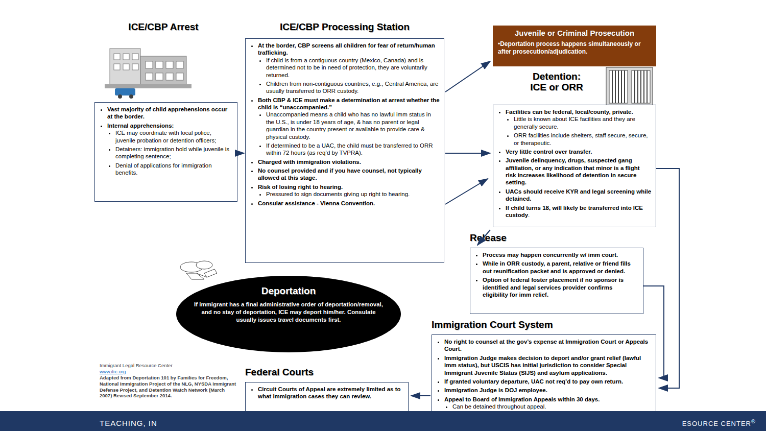ICE/CBP Arrest
Vast majority of child apprehensions occur at the border.
Internal apprehensions:
ICE may coordinate with local police, juvenile probation or detention officers;
Detainers: immigration hold while juvenile is completing sentence;
Denial of applications for immigration benefits.
ICE/CBP Processing Station
At the border, CBP screens all children for fear of return/human trafficking.
If child is from a contiguous country (Mexico, Canada) and is determined not to be in need of protection, they are voluntarily returned.
Children from non-contiguous countries, e.g., Central America, are usually transferred to ORR custody.
Both CBP & ICE must make a determination at arrest whether the child is “unaccompanied.”
Unaccompanied means a child who has no lawful imm status in the U.S., is under 18 years of age, & has no parent or legal guardian in the country present or available to provide care & physical custody.
If determined to be a UAC, the child must be transferred to ORR within 72 hours (as req’d by TVPRA).
Charged with immigration violations.
No counsel provided and if you have counsel, not typically allowed at this stage.
Risk of losing right to hearing.
Pressured to sign documents giving up right to hearing.
Consular assistance - Vienna Convention.
Juvenile or Criminal Prosecution •Deportation process happens simultaneously or after prosecution/adjudication.
Detention:
ICE or ORR
Facilities can be federal, local/county, private.
Little is known about ICE facilities and they are generally secure.
ORR facilities include shelters, staff secure, secure, or therapeutic.
Very little control over transfer.
Juvenile delinquency, drugs, suspected gang affiliation, or any indication that minor is a flight risk increases likelihood of detention in secure setting.
UACs should receive KYR and legal screening while detained.
If child turns 18, will likely be transferred into ICE custody.
Release
Process may happen concurrently w/ imm court.
While in ORR custody, a parent, relative or friend fills out reunification packet and is approved or denied.
Option of federal foster placement if no sponsor is identified and legal services provider confirms eligibility for imm relief.
Immigration Court System
No right to counsel at the gov’s expense at Immigration Court or Appeals Court.
Immigration Judge makes decision to deport and/or grant relief (lawful imm status), but USCIS has initial jurisdiction to consider Special Immigrant Juvenile Status (SIJS) and asylum applications.
If granted voluntary departure, UAC not req’d to pay own return.
Immigration Judge is DOJ employee.
Appeal to Board of Immigration Appeals within 30 days.
Can be detained throughout appeal.
Deportation If immigrant has a final administrative order of deportation/removal, and no stay of deportation, ICE may deport him/her. Consulate usually issues travel documents first.
Federal Courts
Circuit Courts of Appeal are extremely limited as to what immigration cases they can review.
Immigrant Legal Resource Center
www.ilrc.org
Adapted from Deportation 101 by Families for Freedom, National Immigration Project of the NLG, NYSDA Immigrant Defense Project, and Detention Watch Network (March 2007) Revised September 2014.
TEACHING, IN
ESOURCE CENTER®